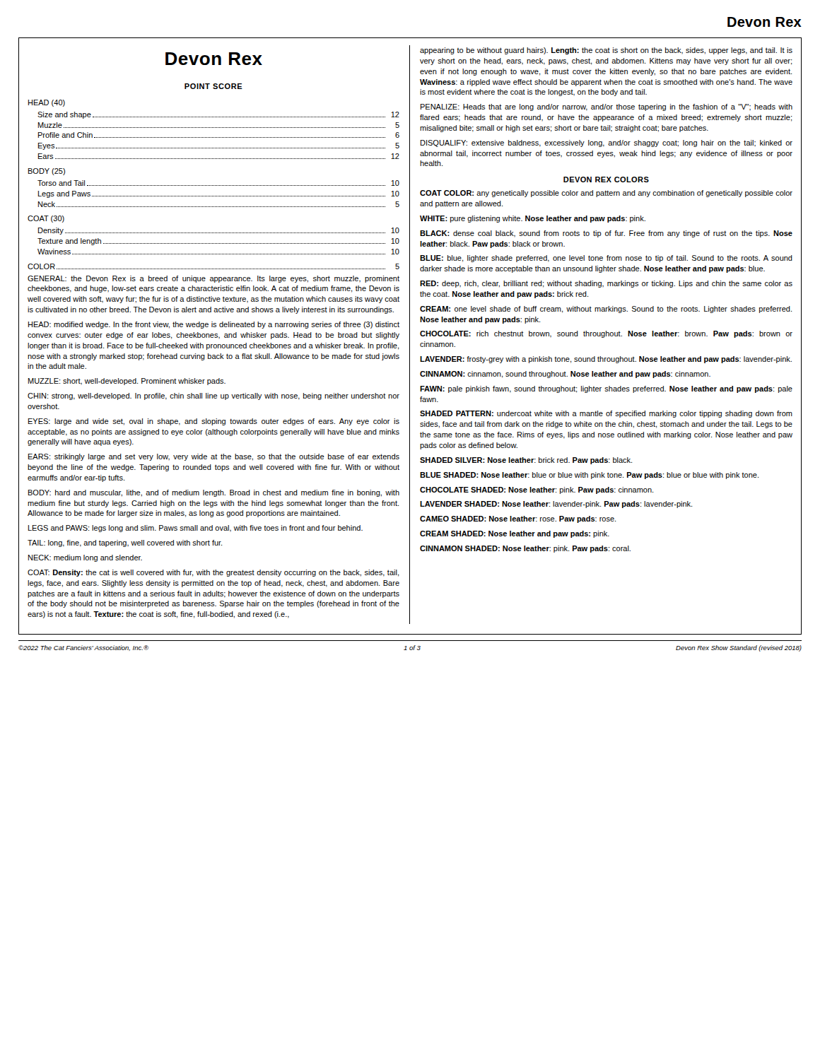Devon Rex
Devon Rex
POINT SCORE
HEAD (40)
Size and shape 12
Muzzle 5
Profile and Chin 6
Eyes 5
Ears 12
BODY (25)
Torso and Tail 10
Legs and Paws 10
Neck 5
COAT (30)
Density 10
Texture and length 10
Waviness 10
COLOR 5
GENERAL: the Devon Rex is a breed of unique appearance. Its large eyes, short muzzle, prominent cheekbones, and huge, low-set ears create a characteristic elfin look. A cat of medium frame, the Devon is well covered with soft, wavy fur; the fur is of a distinctive texture, as the mutation which causes its wavy coat is cultivated in no other breed. The Devon is alert and active and shows a lively interest in its surroundings.
HEAD: modified wedge. In the front view, the wedge is delineated by a narrowing series of three (3) distinct convex curves: outer edge of ear lobes, cheekbones, and whisker pads. Head to be broad but slightly longer than it is broad. Face to be full-cheeked with pronounced cheekbones and a whisker break. In profile, nose with a strongly marked stop; forehead curving back to a flat skull. Allowance to be made for stud jowls in the adult male.
MUZZLE: short, well-developed. Prominent whisker pads.
CHIN: strong, well-developed. In profile, chin shall line up vertically with nose, being neither undershot nor overshot.
EYES: large and wide set, oval in shape, and sloping towards outer edges of ears. Any eye color is acceptable, as no points are assigned to eye color (although colorpoints generally will have blue and minks generally will have aqua eyes).
EARS: strikingly large and set very low, very wide at the base, so that the outside base of ear extends beyond the line of the wedge. Tapering to rounded tops and well covered with fine fur. With or without earmuffs and/or ear-tip tufts.
BODY: hard and muscular, lithe, and of medium length. Broad in chest and medium fine in boning, with medium fine but sturdy legs. Carried high on the legs with the hind legs somewhat longer than the front. Allowance to be made for larger size in males, as long as good proportions are maintained.
LEGS and PAWS: legs long and slim. Paws small and oval, with five toes in front and four behind.
TAIL: long, fine, and tapering, well covered with short fur.
NECK: medium long and slender.
COAT: Density: the cat is well covered with fur, with the greatest density occurring on the back, sides, tail, legs, face, and ears. Slightly less density is permitted on the top of head, neck, chest, and abdomen. Bare patches are a fault in kittens and a serious fault in adults; however the existence of down on the underparts of the body should not be misinterpreted as bareness. Sparse hair on the temples (forehead in front of the ears) is not a fault. Texture: the coat is soft, fine, full-bodied, and rexed (i.e.,
appearing to be without guard hairs). Length: the coat is short on the back, sides, upper legs, and tail. It is very short on the head, ears, neck, paws, chest, and abdomen. Kittens may have very short fur all over; even if not long enough to wave, it must cover the kitten evenly, so that no bare patches are evident. Waviness: a rippled wave effect should be apparent when the coat is smoothed with one's hand. The wave is most evident where the coat is the longest, on the body and tail.
PENALIZE: Heads that are long and/or narrow, and/or those tapering in the fashion of a "V"; heads with flared ears; heads that are round, or have the appearance of a mixed breed; extremely short muzzle; misaligned bite; small or high set ears; short or bare tail; straight coat; bare patches.
DISQUALIFY: extensive baldness, excessively long, and/or shaggy coat; long hair on the tail; kinked or abnormal tail, incorrect number of toes, crossed eyes, weak hind legs; any evidence of illness or poor health.
DEVON REX COLORS
COAT COLOR: any genetically possible color and pattern and any combination of genetically possible color and pattern are allowed.
WHITE: pure glistening white. Nose leather and paw pads: pink.
BLACK: dense coal black, sound from roots to tip of fur. Free from any tinge of rust on the tips. Nose leather: black. Paw pads: black or brown.
BLUE: blue, lighter shade preferred, one level tone from nose to tip of tail. Sound to the roots. A sound darker shade is more acceptable than an unsound lighter shade. Nose leather and paw pads: blue.
RED: deep, rich, clear, brilliant red; without shading, markings or ticking. Lips and chin the same color as the coat. Nose leather and paw pads: brick red.
CREAM: one level shade of buff cream, without markings. Sound to the roots. Lighter shades preferred. Nose leather and paw pads: pink.
CHOCOLATE: rich chestnut brown, sound throughout. Nose leather: brown. Paw pads: brown or cinnamon.
LAVENDER: frosty-grey with a pinkish tone, sound throughout. Nose leather and paw pads: lavender-pink.
CINNAMON: cinnamon, sound throughout. Nose leather and paw pads: cinnamon.
FAWN: pale pinkish fawn, sound throughout; lighter shades preferred. Nose leather and paw pads: pale fawn.
SHADED PATTERN: undercoat white with a mantle of specified marking color tipping shading down from sides, face and tail from dark on the ridge to white on the chin, chest, stomach and under the tail. Legs to be the same tone as the face. Rims of eyes, lips and nose outlined with marking color. Nose leather and paw pads color as defined below.
SHADED SILVER: Nose leather: brick red. Paw pads: black.
BLUE SHADED: Nose leather: blue or blue with pink tone. Paw pads: blue or blue with pink tone.
CHOCOLATE SHADED: Nose leather: pink. Paw pads: cinnamon.
LAVENDER SHADED: Nose leather: lavender-pink. Paw pads: lavender-pink.
CAMEO SHADED: Nose leather: rose. Paw pads: rose.
CREAM SHADED: Nose leather and paw pads: pink.
CINNAMON SHADED: Nose leather: pink. Paw pads: coral.
©2022 The Cat Fanciers' Association, Inc.®
1 of 3
Devon Rex Show Standard (revised 2018)